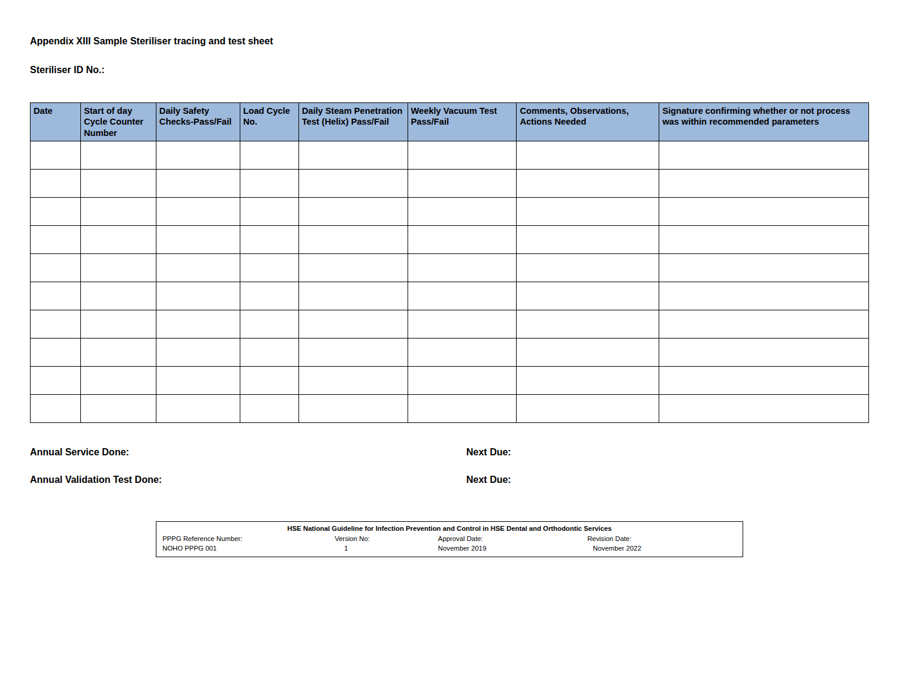Appendix XIII Sample Steriliser tracing and test sheet
Steriliser ID No.:
| Date | Start of day Cycle Counter Number | Daily Safety Checks-Pass/Fail | Load Cycle No. | Daily Steam Penetration Test (Helix) Pass/Fail | Weekly Vacuum Test Pass/Fail | Comments, Observations, Actions Needed | Signature confirming whether or not process was within recommended parameters |
| --- | --- | --- | --- | --- | --- | --- | --- |
Annual Service Done:
Next Due:
Annual Validation Test Done:
Next Due:
HSE National Guideline for Infection Prevention and Control in HSE Dental and Orthodontic Services
| PPPG Reference Number: | Version No: | Approval Date: | Revision Date: |
| NOHO PPPG 001 | 1 | November 2019 | November 2022 |